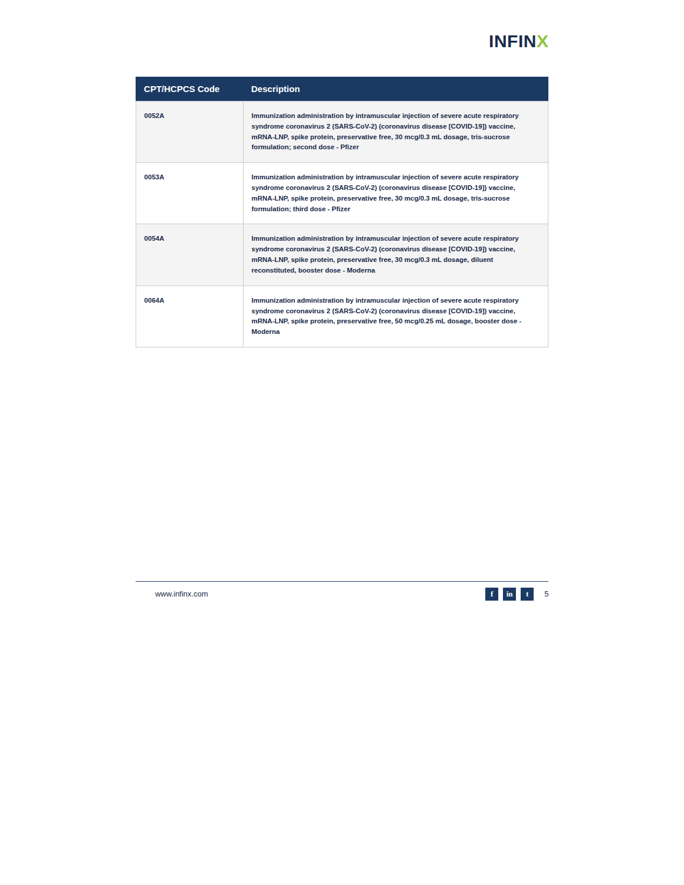INFINX
| CPT/HCPCS Code | Description |
| --- | --- |
| 0052A | Immunization administration by intramuscular injection of severe acute respiratory syndrome coronavirus 2 (SARS-CoV-2) (coronavirus disease [COVID-19]) vaccine, mRNA-LNP, spike protein, preservative free, 30 mcg/0.3 mL dosage, tris-sucrose formulation; second dose - Pfizer |
| 0053A | Immunization administration by intramuscular injection of severe acute respiratory syndrome coronavirus 2 (SARS-CoV-2) (coronavirus disease [COVID-19]) vaccine, mRNA-LNP, spike protein, preservative free, 30 mcg/0.3 mL dosage, tris-sucrose formulation; third dose - Pfizer |
| 0054A | Immunization administration by intramuscular injection of severe acute respiratory syndrome coronavirus 2 (SARS-CoV-2) (coronavirus disease [COVID-19]) vaccine, mRNA-LNP, spike protein, preservative free, 30 mcg/0.3 mL dosage, diluent reconstituted, booster dose - Moderna |
| 0064A | Immunization administration by intramuscular injection of severe acute respiratory syndrome coronavirus 2 (SARS-CoV-2) (coronavirus disease [COVID-19]) vaccine, mRNA-LNP, spike protein, preservative free, 50 mcg/0.25 mL dosage, booster dose - Moderna |
www.infinx.com
f in t 5